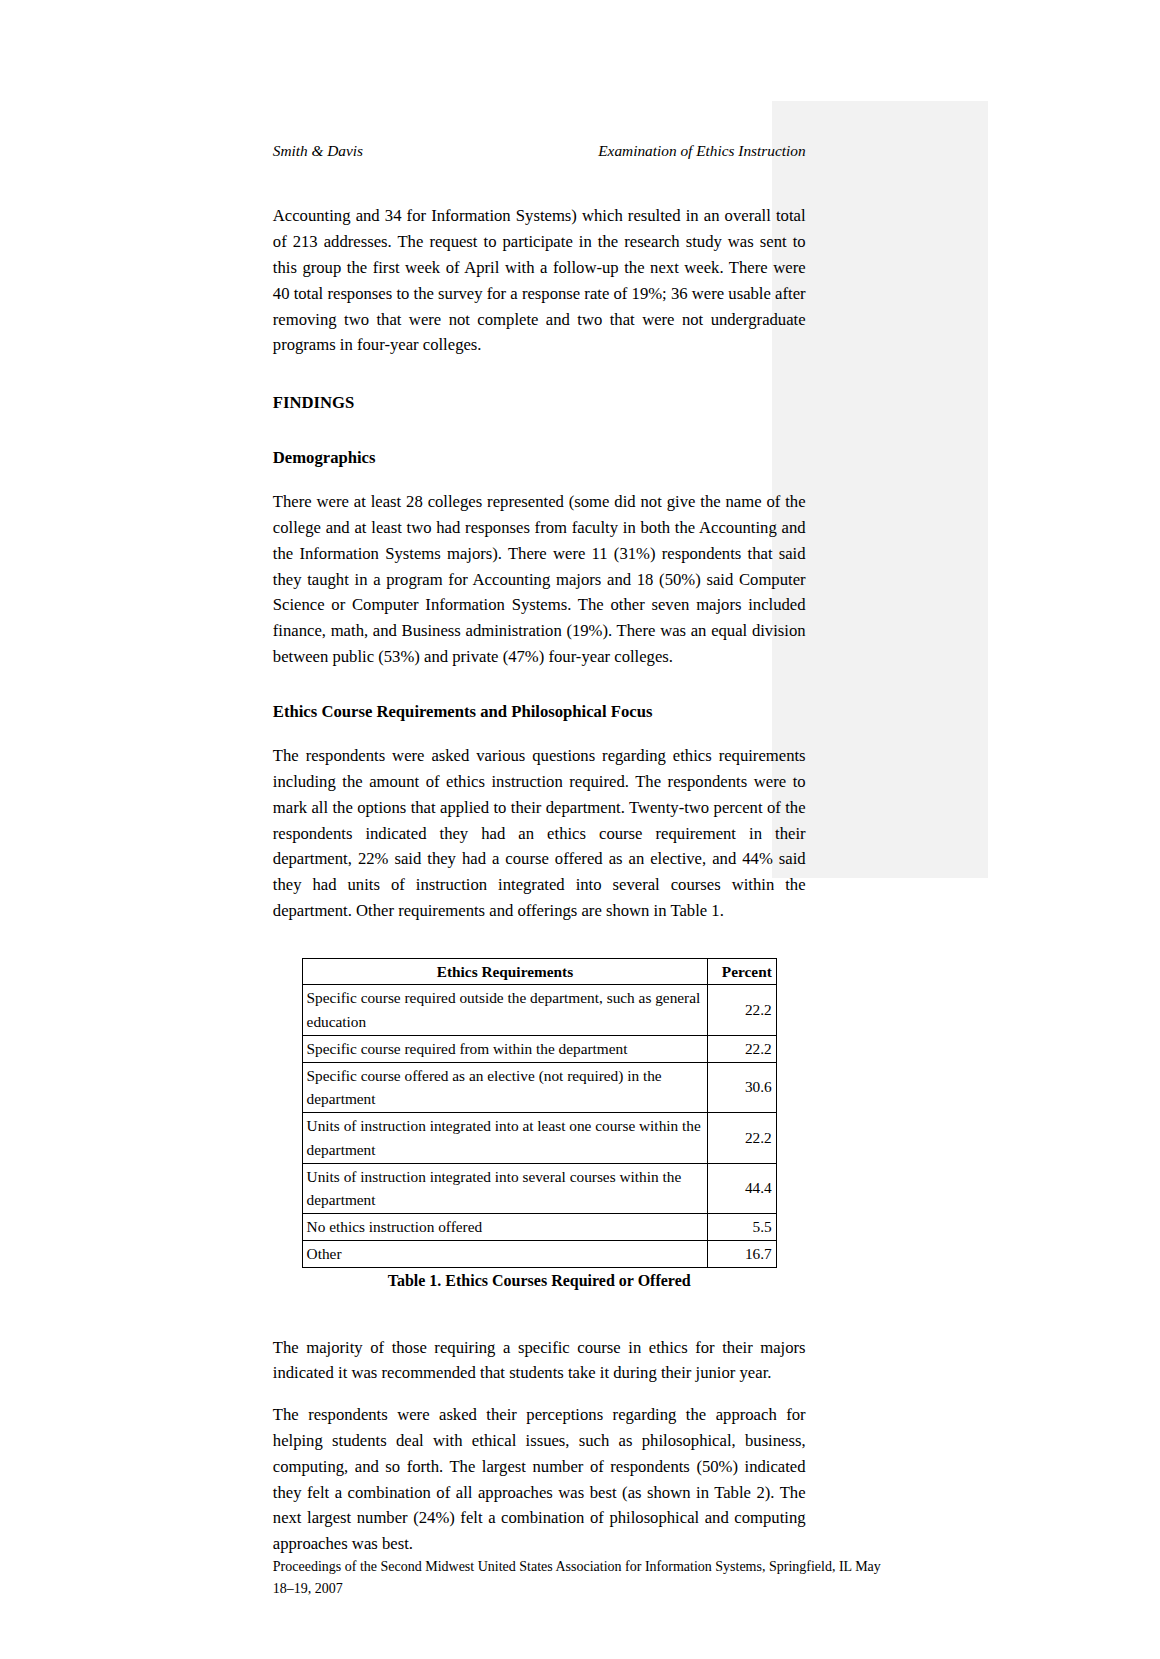Smith & Davis Examination of Ethics Instruction
Accounting and 34 for Information Systems) which resulted in an overall total of 213 addresses. The request to participate in the research study was sent to this group the first week of April with a follow-up the next week. There were 40 total responses to the survey for a response rate of 19%; 36 were usable after removing two that were not complete and two that were not undergraduate programs in four-year colleges.
FINDINGS
Demographics
There were at least 28 colleges represented (some did not give the name of the college and at least two had responses from faculty in both the Accounting and the Information Systems majors). There were 11 (31%) respondents that said they taught in a program for Accounting majors and 18 (50%) said Computer Science or Computer Information Systems. The other seven majors included finance, math, and Business administration (19%). There was an equal division between public (53%) and private (47%) four-year colleges.
Ethics Course Requirements and Philosophical Focus
The respondents were asked various questions regarding ethics requirements including the amount of ethics instruction required. The respondents were to mark all the options that applied to their department. Twenty-two percent of the respondents indicated they had an ethics course requirement in their department, 22% said they had a course offered as an elective, and 44% said they had units of instruction integrated into several courses within the department. Other requirements and offerings are shown in Table 1.
Table 1. Ethics Courses Required or Offered
| Ethics Requirements | Percent |
| --- | --- |
| Specific course required outside the department, such as general education | 22.2 |
| Specific course required from within the department | 22.2 |
| Specific course offered as an elective (not required) in the department | 30.6 |
| Units of instruction integrated into at least one course within the department | 22.2 |
| Units of instruction integrated into several courses within the department | 44.4 |
| No ethics instruction offered | 5.5 |
| Other | 16.7 |
The majority of those requiring a specific course in ethics for their majors indicated it was recommended that students take it during their junior year.
The respondents were asked their perceptions regarding the approach for helping students deal with ethical issues, such as philosophical, business, computing, and so forth. The largest number of respondents (50%) indicated they felt a combination of all approaches was best (as shown in Table 2). The next largest number (24%) felt a combination of philosophical and computing approaches was best.
Proceedings of the Second Midwest United States Association for Information Systems, Springfield, IL May 18–19, 2007